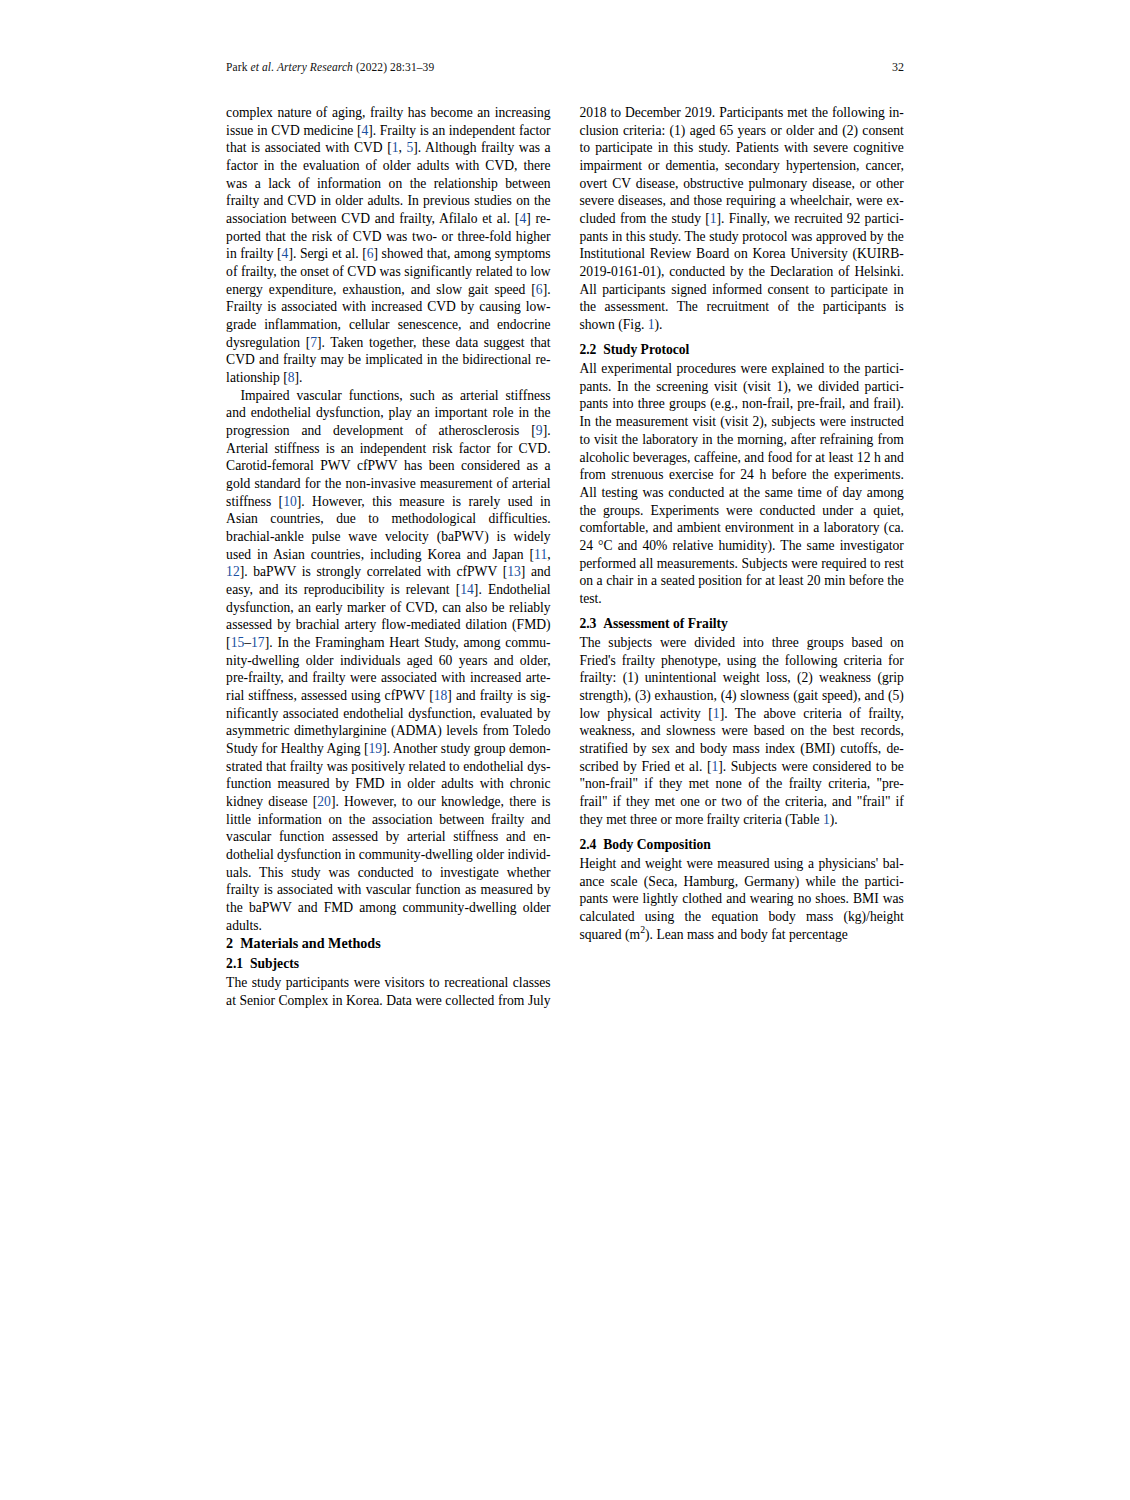Park et al. Artery Research (2022) 28:31–39
32
complex nature of aging, frailty has become an increasing issue in CVD medicine [4]. Frailty is an independent factor that is associated with CVD [1, 5]. Although frailty was a factor in the evaluation of older adults with CVD, there was a lack of information on the relationship between frailty and CVD in older adults. In previous studies on the association between CVD and frailty, Afilalo et al. [4] reported that the risk of CVD was two- or three-fold higher in frailty [4]. Sergi et al. [6] showed that, among symptoms of frailty, the onset of CVD was significantly related to low energy expenditure, exhaustion, and slow gait speed [6]. Frailty is associated with increased CVD by causing low-grade inflammation, cellular senescence, and endocrine dysregulation [7]. Taken together, these data suggest that CVD and frailty may be implicated in the bidirectional relationship [8].
Impaired vascular functions, such as arterial stiffness and endothelial dysfunction, play an important role in the progression and development of atherosclerosis [9]. Arterial stiffness is an independent risk factor for CVD. Carotid-femoral PWV cfPWV has been considered as a gold standard for the non-invasive measurement of arterial stiffness [10]. However, this measure is rarely used in Asian countries, due to methodological difficulties. brachial-ankle pulse wave velocity (baPWV) is widely used in Asian countries, including Korea and Japan [11, 12]. baPWV is strongly correlated with cfPWV [13] and easy, and its reproducibility is relevant [14]. Endothelial dysfunction, an early marker of CVD, can also be reliably assessed by brachial artery flow-mediated dilation (FMD) [15–17]. In the Framingham Heart Study, among community-dwelling older individuals aged 60 years and older, pre-frailty, and frailty were associated with increased arterial stiffness, assessed using cfPWV [18] and frailty is significantly associated endothelial dysfunction, evaluated by asymmetric dimethylarginine (ADMA) levels from Toledo Study for Healthy Aging [19]. Another study group demonstrated that frailty was positively related to endothelial dysfunction measured by FMD in older adults with chronic kidney disease [20]. However, to our knowledge, there is little information on the association between frailty and vascular function assessed by arterial stiffness and endothelial dysfunction in community-dwelling older individuals. This study was conducted to investigate whether frailty is associated with vascular function as measured by the baPWV and FMD among community-dwelling older adults.
2 Materials and Methods
2.1 Subjects
The study participants were visitors to recreational classes at Senior Complex in Korea. Data were collected from July 2018 to December 2019. Participants met the following inclusion criteria: (1) aged 65 years or older and (2) consent to participate in this study. Patients with severe cognitive impairment or dementia, secondary hypertension, cancer, overt CV disease, obstructive pulmonary disease, or other severe diseases, and those requiring a wheelchair, were excluded from the study [1]. Finally, we recruited 92 participants in this study. The study protocol was approved by the Institutional Review Board on Korea University (KUIRB-2019-0161-01), conducted by the Declaration of Helsinki. All participants signed informed consent to participate in the assessment. The recruitment of the participants is shown (Fig. 1).
2.2 Study Protocol
All experimental procedures were explained to the participants. In the screening visit (visit 1), we divided participants into three groups (e.g., non-frail, pre-frail, and frail). In the measurement visit (visit 2), subjects were instructed to visit the laboratory in the morning, after refraining from alcoholic beverages, caffeine, and food for at least 12 h and from strenuous exercise for 24 h before the experiments. All testing was conducted at the same time of day among the groups. Experiments were conducted under a quiet, comfortable, and ambient environment in a laboratory (ca. 24 °C and 40% relative humidity). The same investigator performed all measurements. Subjects were required to rest on a chair in a seated position for at least 20 min before the test.
2.3 Assessment of Frailty
The subjects were divided into three groups based on Fried's frailty phenotype, using the following criteria for frailty: (1) unintentional weight loss, (2) weakness (grip strength), (3) exhaustion, (4) slowness (gait speed), and (5) low physical activity [1]. The above criteria of frailty, weakness, and slowness were based on the best records, stratified by sex and body mass index (BMI) cutoffs, described by Fried et al. [1]. Subjects were considered to be "non-frail" if they met none of the frailty criteria, "pre-frail" if they met one or two of the criteria, and "frail" if they met three or more frailty criteria (Table 1).
2.4 Body Composition
Height and weight were measured using a physicians' balance scale (Seca, Hamburg, Germany) while the participants were lightly clothed and wearing no shoes. BMI was calculated using the equation body mass (kg)/height squared (m2). Lean mass and body fat percentage